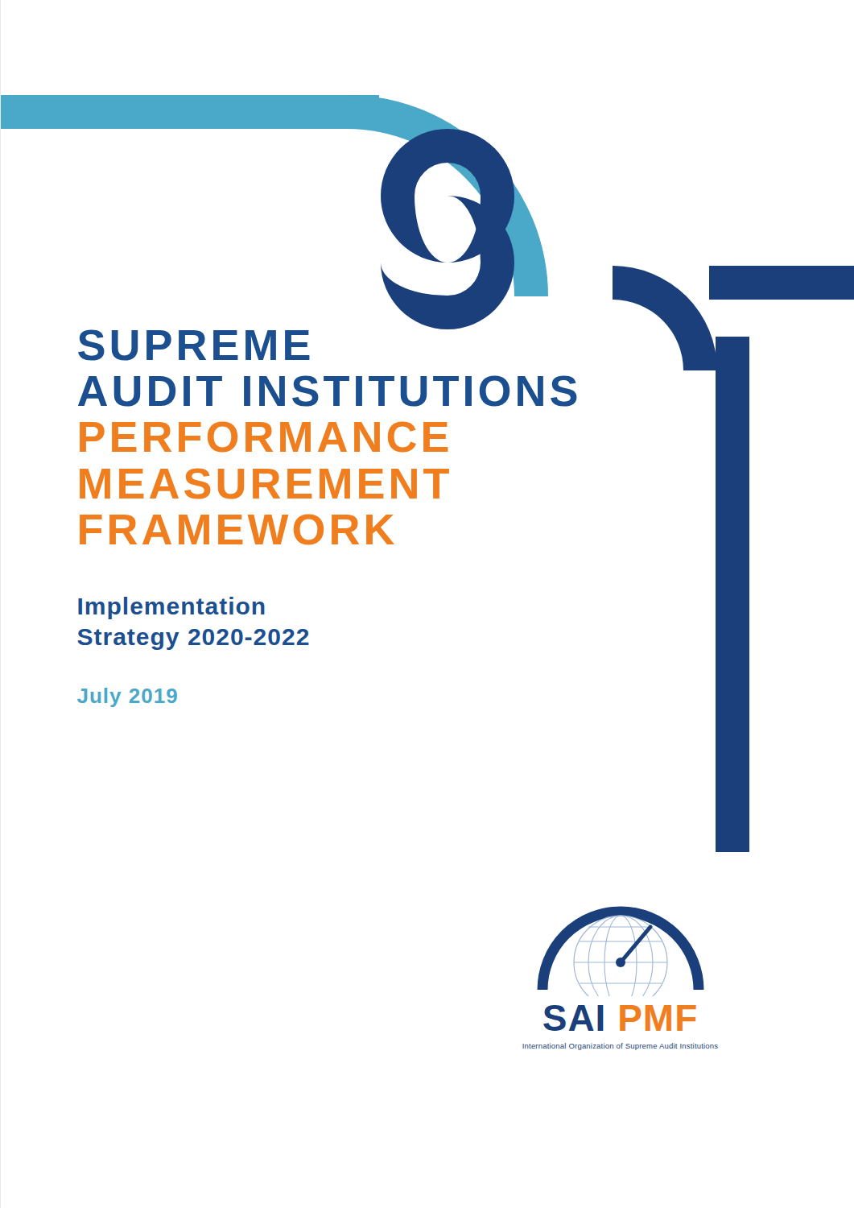SUPREME AUDIT INSTITUTIONS PERFORMANCE MEASUREMENT FRAMEWORK
Implementation
Strategy 2020-2022
July 2019
SAI PMF
International Organization of Supreme Audit Institutions
Cover of the Supreme Audit Institutions Performance Measurement Framework Implementation Strategy 2020-2022, dated July 2019, published by the International Organization of Supreme Audit Institutions (SAI PMF).